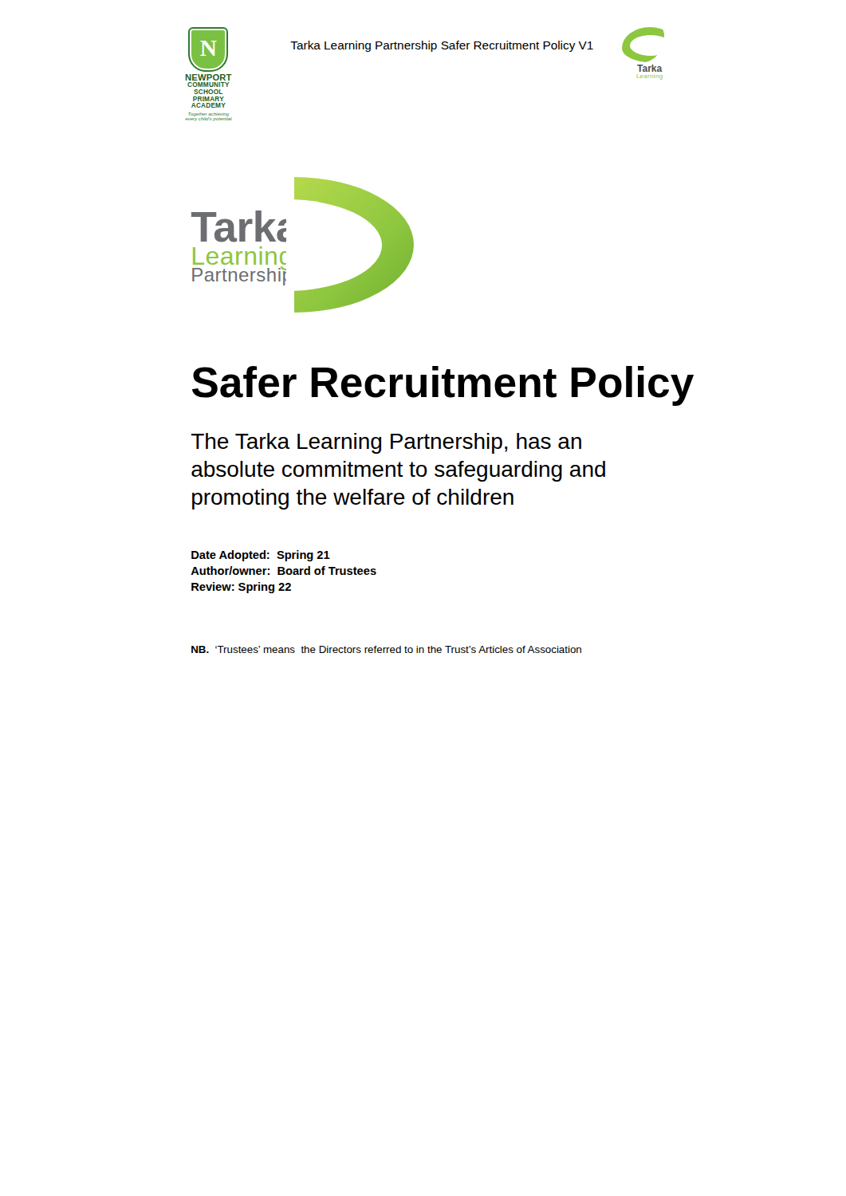N
NEWPORT
COMMUNITY
SCHOOL
PRIMARY
ACADEMY
Together achieving
every child's potential
Tarka Learning Partnership Safer Recruitment Policy V1
Tarka
Learning
Tarka
Learning
Partnership
Safer Recruitment Policy
The Tarka Learning Partnership, has an absolute commitment to safeguarding and promoting the welfare of children
Date Adopted: Spring 21
Author/owner: Board of Trustees
Review: Spring 22
NB. ‘Trustees’ means the Directors referred to in the Trust’s Articles of Association